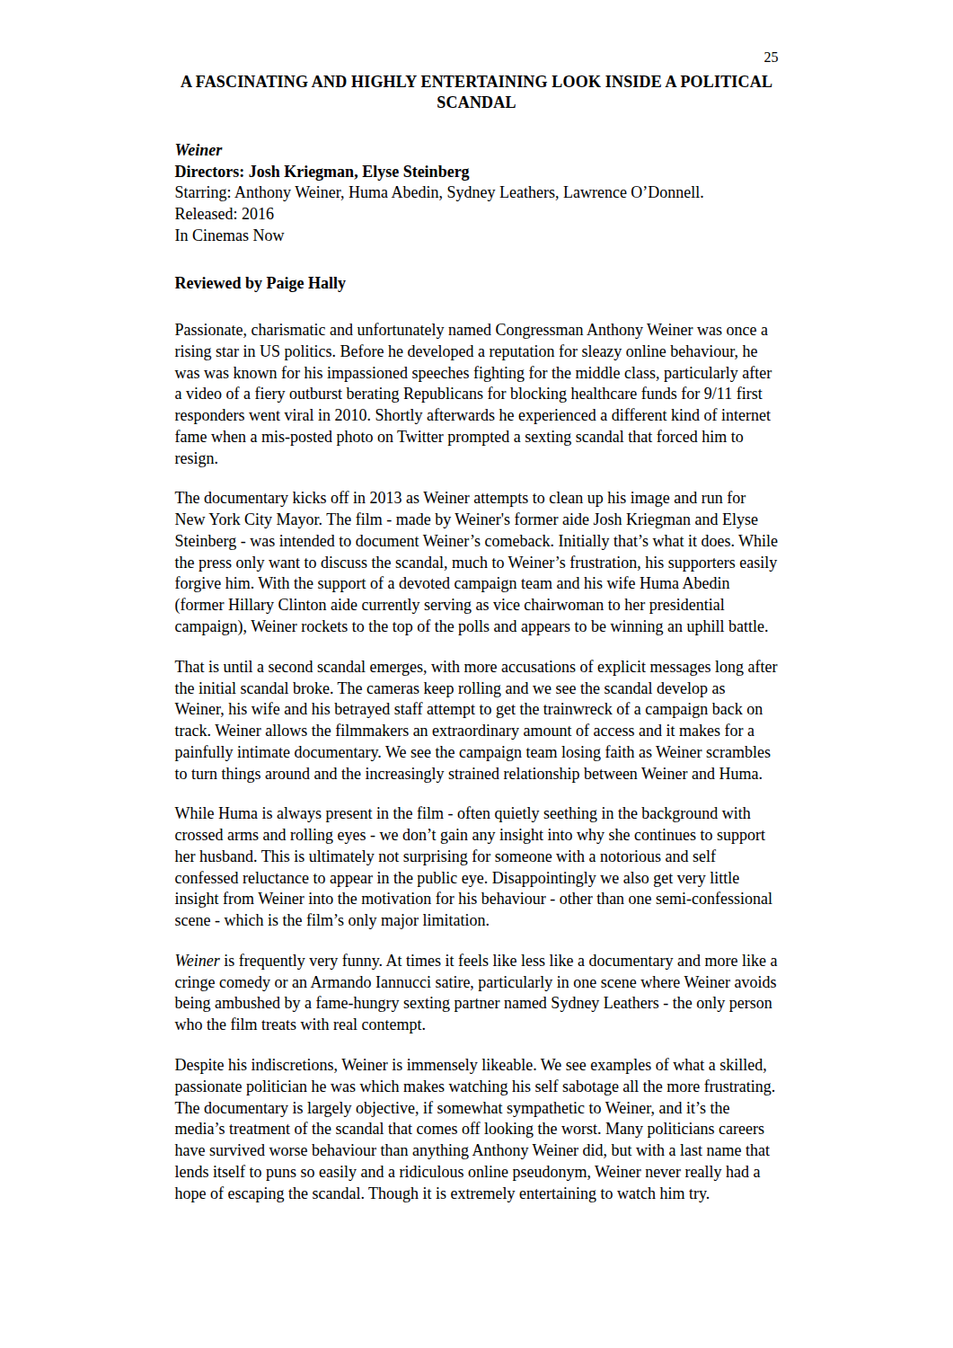25
A FASCINATING AND HIGHLY ENTERTAINING LOOK INSIDE A POLITICAL SCANDAL
Weiner
Directors: Josh Kriegman, Elyse Steinberg
Starring: Anthony Weiner, Huma Abedin, Sydney Leathers, Lawrence O’Donnell.
Released: 2016
In Cinemas Now
Reviewed by Paige Hally
Passionate, charismatic and unfortunately named Congressman Anthony Weiner was once a rising star in US politics. Before he developed a reputation for sleazy online behaviour, he was was known for his impassioned speeches fighting for the middle class, particularly after a video of a fiery outburst berating Republicans for blocking healthcare funds for 9/11 first responders went viral in 2010. Shortly afterwards he experienced a different kind of internet fame when a mis-posted photo on Twitter prompted a sexting scandal that forced him to resign.
The documentary kicks off in 2013 as Weiner attempts to clean up his image and run for New York City Mayor. The film - made by Weiner's former aide Josh Kriegman and Elyse Steinberg - was intended to document Weiner’s comeback. Initially that’s what it does. While the press only want to discuss the scandal, much to Weiner’s frustration, his supporters easily forgive him. With the support of a devoted campaign team and his wife Huma Abedin (former Hillary Clinton aide currently serving as vice chairwoman to her presidential campaign), Weiner rockets to the top of the polls and appears to be winning an uphill battle.
That is until a second scandal emerges, with more accusations of explicit messages long after the initial scandal broke. The cameras keep rolling and we see the scandal develop as Weiner, his wife and his betrayed staff attempt to get the trainwreck of a campaign back on track. Weiner allows the filmmakers an extraordinary amount of access and it makes for a painfully intimate documentary. We see the campaign team losing faith as Weiner scrambles to turn things around and the increasingly strained relationship between Weiner and Huma.
While Huma is always present in the film - often quietly seething in the background with crossed arms and rolling eyes - we don’t gain any insight into why she continues to support her husband. This is ultimately not surprising for someone with a notorious and self confessed reluctance to appear in the public eye. Disappointingly we also get very little insight from Weiner into the motivation for his behaviour - other than one semi-confessional scene - which is the film’s only major limitation.
Weiner is frequently very funny. At times it feels like less like a documentary and more like a cringe comedy or an Armando Iannucci satire, particularly in one scene where Weiner avoids being ambushed by a fame-hungry sexting partner named Sydney Leathers - the only person who the film treats with real contempt.
Despite his indiscretions, Weiner is immensely likeable. We see examples of what a skilled, passionate politician he was which makes watching his self sabotage all the more frustrating. The documentary is largely objective, if somewhat sympathetic to Weiner, and it’s the media’s treatment of the scandal that comes off looking the worst. Many politicians careers have survived worse behaviour than anything Anthony Weiner did, but with a last name that lends itself to puns so easily and a ridiculous online pseudonym, Weiner never really had a hope of escaping the scandal. Though it is extremely entertaining to watch him try.